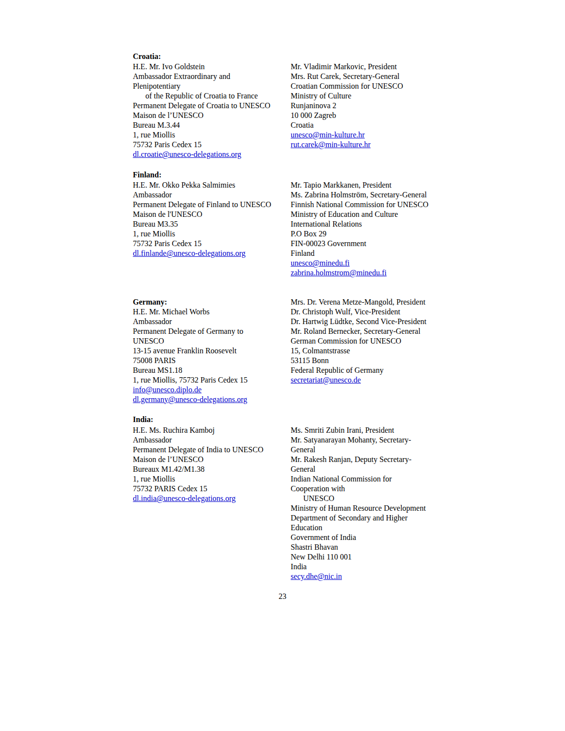Croatia:
H.E. Mr. Ivo Goldstein
Ambassador Extraordinary and Plenipotentiary
of the Republic of Croatia to France
Permanent Delegate of Croatia to UNESCO
Maison de l’UNESCO
Bureau M.3.44
1, rue Miollis
75732 Paris Cedex 15
dl.croatie@unesco-delegations.org
Mr. Vladimir Markovic, President
Mrs. Rut Carek, Secretary-General
Croatian Commission for UNESCO
Ministry of Culture
Runjaninova 2
10 000 Zagreb
Croatia
unesco@min-kulture.hr
rut.carek@min-kulture.hr
Finland:
H.E. Mr. Okko Pekka Salmimies
Ambassador
Permanent Delegate of Finland to UNESCO
Maison de l'UNESCO
Bureau M3.35
1, rue Miollis
75732 Paris Cedex 15
dl.finlande@unesco-delegations.org
Mr. Tapio Markkanen, President
Ms. Zabrina Holmström, Secretary-General
Finnish National Commission for UNESCO
Ministry of Education and Culture
International Relations
P.O Box 29
FIN-00023 Government
Finland
unesco@minedu.fi
zabrina.holmstrom@minedu.fi
Germany:
H.E. Mr. Michael Worbs
Ambassador
Permanent Delegate of Germany to UNESCO
13-15 avenue Franklin Roosevelt
75008 PARIS
Bureau MS1.18
1, rue Miollis, 75732 Paris Cedex 15
info@unesco.diplo.de
dl.germany@unesco-delegations.org
Mrs. Dr. Verena Metze-Mangold, President
Dr. Christoph Wulf, Vice-President
Dr. Hartwig Lüdtke, Second Vice-President
Mr. Roland Bernecker, Secretary-General
German Commission for UNESCO
15, Colmantstrasse
53115 Bonn
Federal Republic of Germany
secretariat@unesco.de
India:
H.E. Ms. Ruchira Kamboj
Ambassador
Permanent Delegate of India to UNESCO
Maison de l’UNESCO
Bureaux M1.42/M1.38
1, rue Miollis
75732 PARIS Cedex 15
dl.india@unesco-delegations.org
Ms. Smriti Zubin Irani, President
Mr. Satyanarayan Mohanty, Secretary-General
Mr. Rakesh Ranjan, Deputy Secretary-General
Indian National Commission for Cooperation with
UNESCO
Ministry of Human Resource Development
Department of Secondary and Higher Education
Government of India
Shastri Bhavan
New Delhi 110 001
India
secy.dhe@nic.in
23